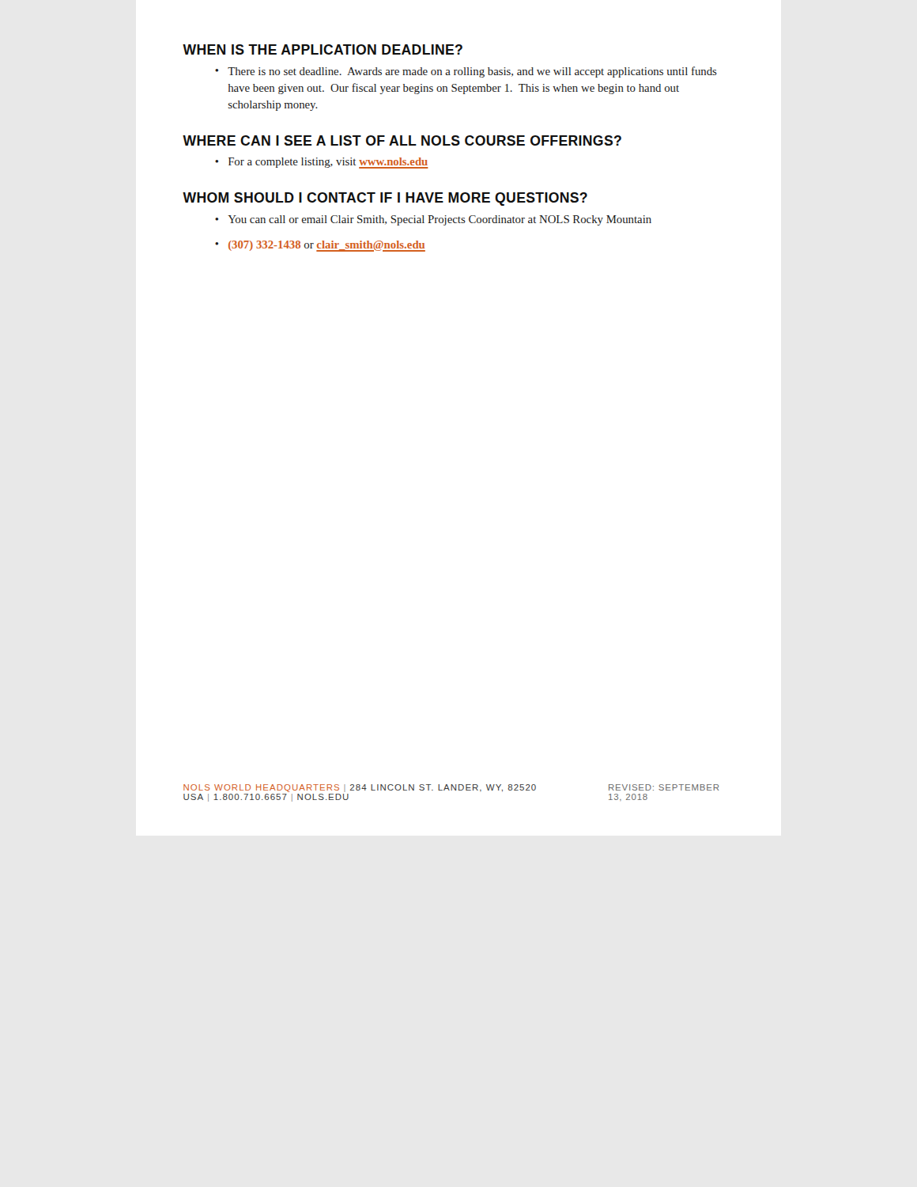When is the application deadline?
There is no set deadline. Awards are made on a rolling basis, and we will accept applications until funds have been given out. Our fiscal year begins on September 1. This is when we begin to hand out scholarship money.
Where can I see a list of all NOLS course offerings?
For a complete listing, visit www.nols.edu
Whom should I contact if I have more questions?
You can call or email Clair Smith, Special Projects Coordinator at NOLS Rocky Mountain
(307) 332-1438 or clair_smith@nols.edu
NOLS World Headquarters|284 Lincoln St. Lander, WY, 82520 USA|1.800.710.6657|NOLS.edu
Revised: September 13, 2018